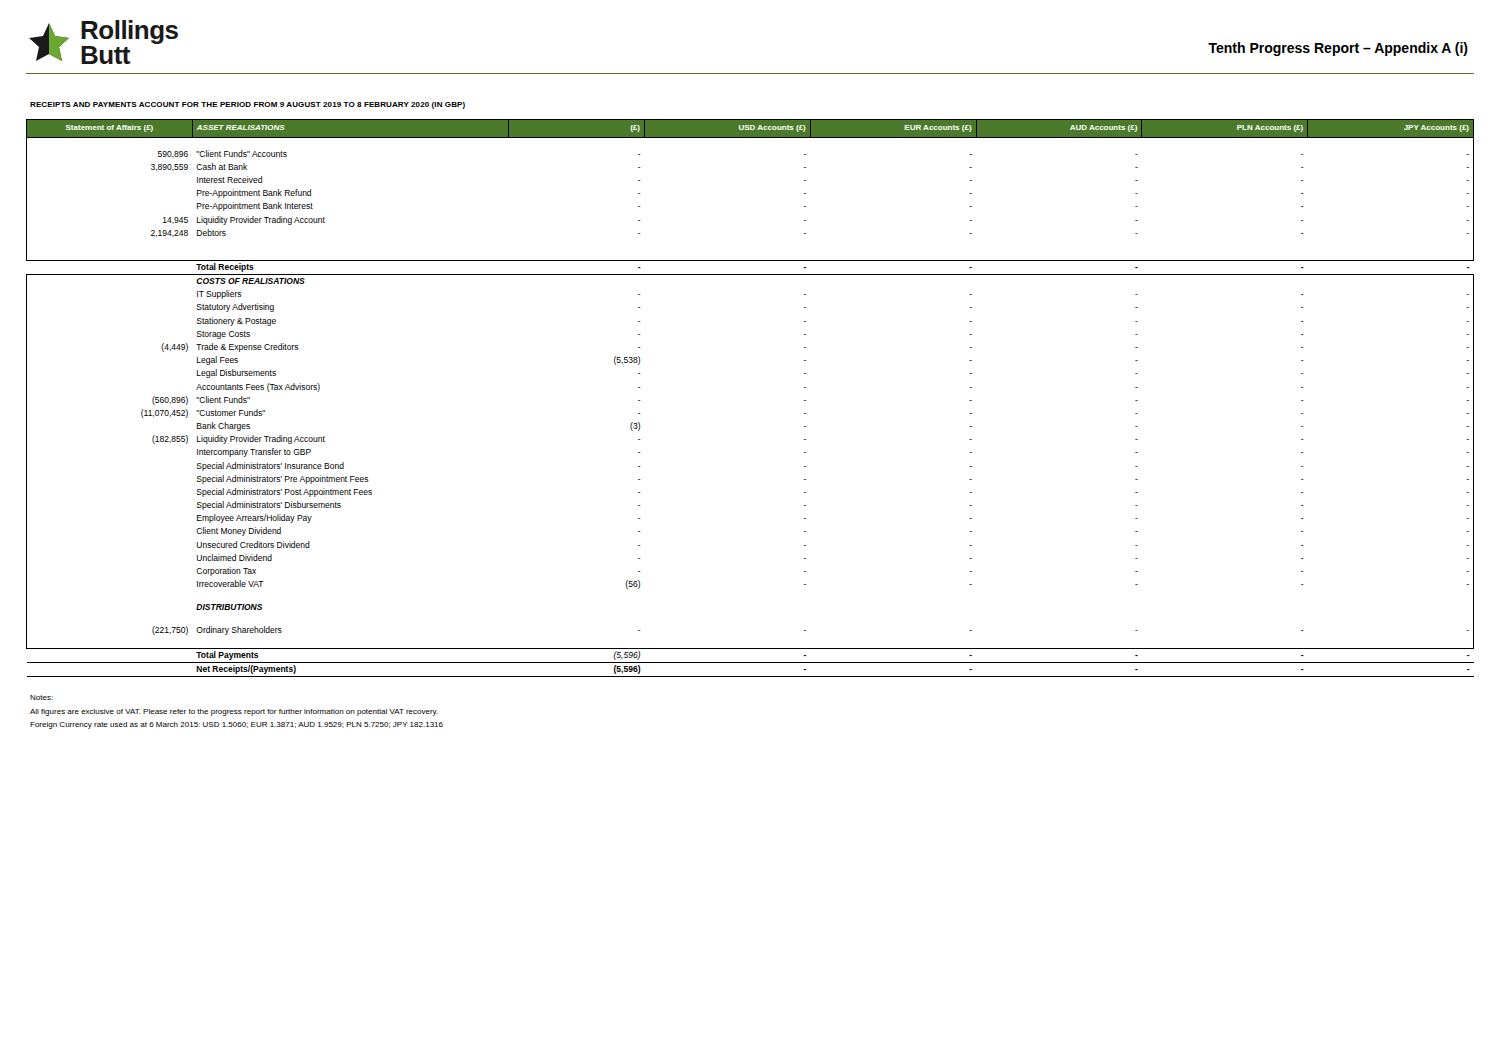Rollings
Butt
Tenth Progress Report – Appendix A (i)
RECEIPTS AND PAYMENTS ACCOUNT FOR THE PERIOD FROM 9 AUGUST 2019 TO 8 FEBRUARY 2020 (IN GBP)
| Statement of Affairs (£) | ASSET REALISATIONS | (£) | USD Accounts (£) | EUR Accounts (£) | AUD Accounts (£) | PLN Accounts (£) | JPY Accounts (£) |
| --- | --- | --- | --- | --- | --- | --- | --- |
| 590,896 | "Client Funds" Accounts | - | - | - | - | - | - |
| 3,890,559 | Cash at Bank | - | - | - | - | - | - |
| | Interest Received | - | - | - | - | - | - |
| | Pre-Appointment Bank Refund | - | - | - | - | - | - |
| | Pre-Appointment Bank Interest | - | - | - | - | - | - |
| 14,945 | Liquidity Provider Trading Account | - | - | - | - | - | - |
| 2,194,248 | Debtors | - | - | - | - | - | - |
| | Total Receipts | - | - | - | - | - | - |
| | COSTS OF REALISATIONS | | | | | | |
| | IT Suppliers | - | - | - | - | - | - |
| | Statutory Advertising | - | - | - | - | - | - |
| | Stationery & Postage | - | - | - | - | - | - |
| | Storage Costs | - | - | - | - | - | - |
| (4,449) | Trade & Expense Creditors | - | - | - | - | - | - |
| | Legal Fees | (5,538) | - | - | - | - | - |
| | Legal Disbursements | - | - | - | - | - | - |
| | Accountants Fees (Tax Advisors) | - | - | - | - | - | - |
| (560,896) | "Client Funds" | - | - | - | - | - | - |
| (11,070,452) | "Customer Funds" | - | - | - | - | - | - |
| | Bank Charges | (3) | - | - | - | - | - |
| (182,855) | Liquidity Provider Trading Account | - | - | - | - | - | - |
| | Intercompany Transfer to GBP | - | - | - | - | - | - |
| | Special Administrators' Insurance Bond | - | - | - | - | - | - |
| | Special Administrators' Pre Appointment Fees | - | - | - | - | - | - |
| | Special Administrators' Post Appointment Fees | - | - | - | - | - | - |
| | Special Administrators' Disbursements | - | - | - | - | - | - |
| | Employee Arrears/Holiday Pay | - | - | - | - | - | - |
| | Client Money Dividend | - | - | - | - | - | - |
| | Unsecured Creditors Dividend | - | - | - | - | - | - |
| | Unclaimed Dividend | - | - | - | - | - | - |
| | Corporation Tax | - | - | - | - | - | - |
| | Irrecoverable VAT | (56) | - | - | - | - | - |
| | DISTRIBUTIONS | | | | | | |
| (221,750) | Ordinary Shareholders | - | - | - | - | - | - |
| | Total Payments | (5,596) | - | - | - | - | - |
| | Net Receipts/(Payments) | (5,596) | - | - | - | - | - |
Notes:
All figures are exclusive of VAT. Please refer to the progress report for further information on potential VAT recovery.
Foreign Currency rate used as at 6 March 2015: USD 1.5060; EUR 1.3871; AUD 1.9529; PLN 5.7250; JPY 182.1316